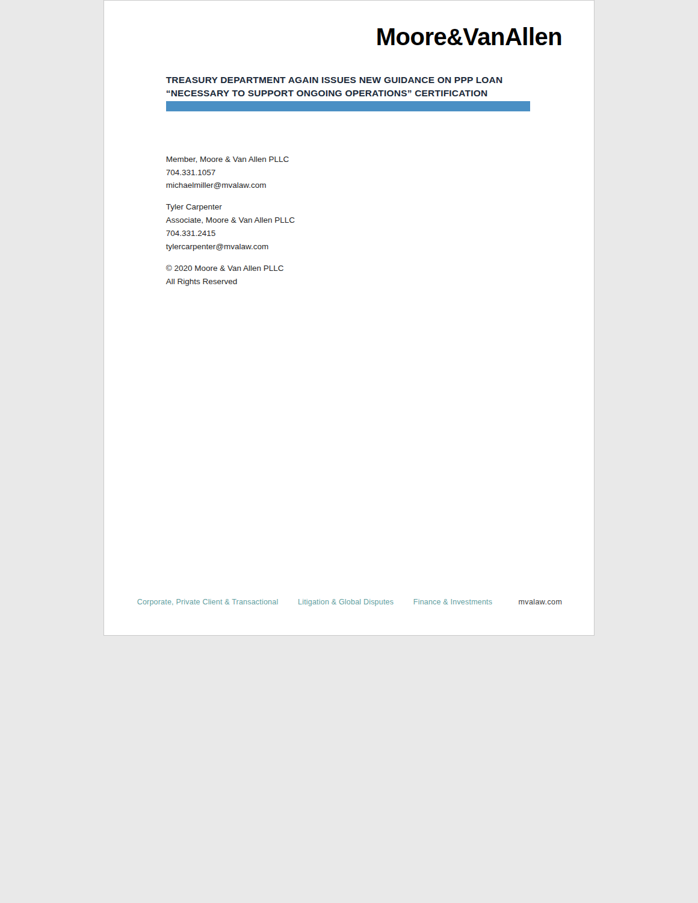Moore&VanAllen
Treasury Department Again Issues New Guidance on PPP Loan “Necessary to Support Ongoing Operations” Certification
Member, Moore & Van Allen PLLC
704.331.1057
michaelmiller@mvalaw.com
Tyler Carpenter
Associate, Moore & Van Allen PLLC
704.331.2415
tylercarpenter@mvalaw.com
© 2020 Moore & Van Allen PLLC
All Rights Reserved
Corporate, Private Client & Transactional Litigation & Global Disputes Finance & Investments
mvalaw.com